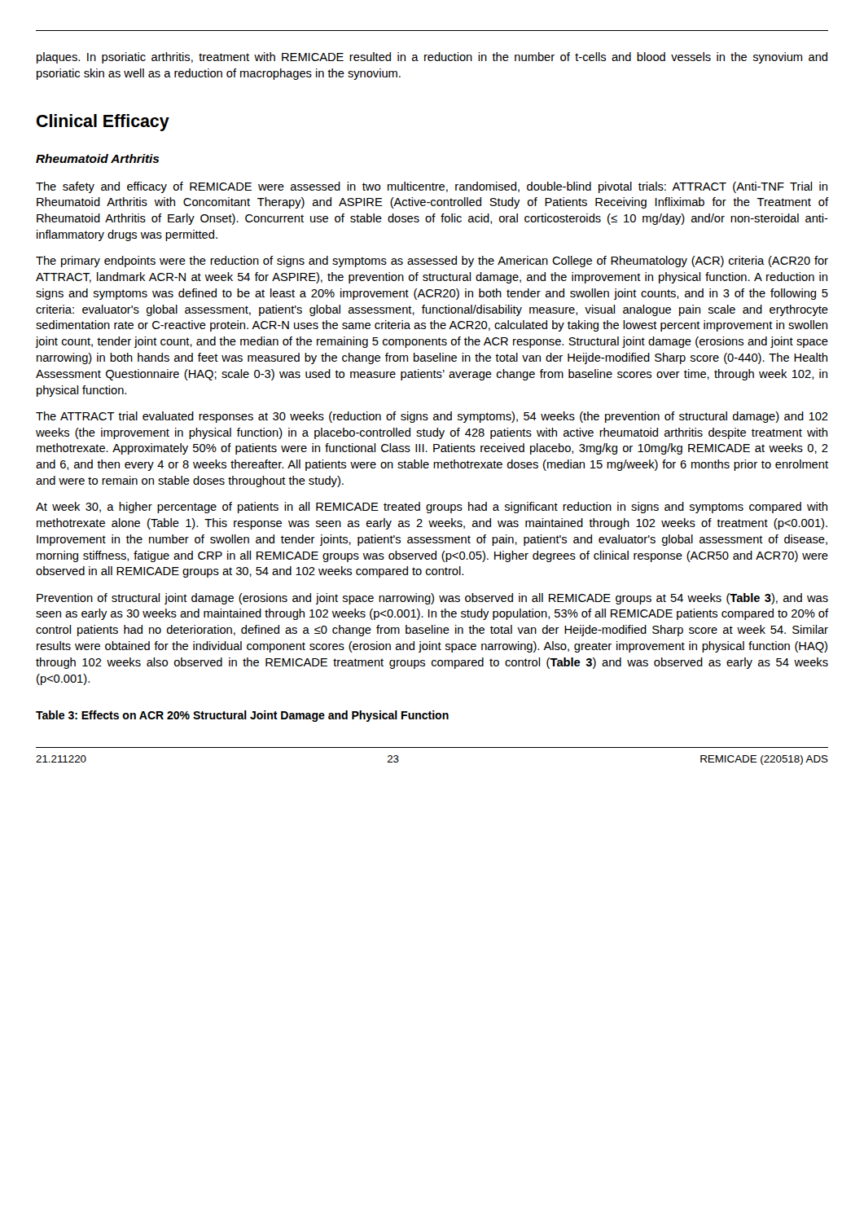plaques. In psoriatic arthritis, treatment with REMICADE resulted in a reduction in the number of t-cells and blood vessels in the synovium and psoriatic skin as well as a reduction of macrophages in the synovium.
Clinical Efficacy
Rheumatoid Arthritis
The safety and efficacy of REMICADE were assessed in two multicentre, randomised, double-blind pivotal trials: ATTRACT (Anti-TNF Trial in Rheumatoid Arthritis with Concomitant Therapy) and ASPIRE (Active-controlled Study of Patients Receiving Infliximab for the Treatment of Rheumatoid Arthritis of Early Onset). Concurrent use of stable doses of folic acid, oral corticosteroids (≤ 10 mg/day) and/or non-steroidal anti-inflammatory drugs was permitted.
The primary endpoints were the reduction of signs and symptoms as assessed by the American College of Rheumatology (ACR) criteria (ACR20 for ATTRACT, landmark ACR-N at week 54 for ASPIRE), the prevention of structural damage, and the improvement in physical function. A reduction in signs and symptoms was defined to be at least a 20% improvement (ACR20) in both tender and swollen joint counts, and in 3 of the following 5 criteria: evaluator's global assessment, patient's global assessment, functional/disability measure, visual analogue pain scale and erythrocyte sedimentation rate or C-reactive protein. ACR-N uses the same criteria as the ACR20, calculated by taking the lowest percent improvement in swollen joint count, tender joint count, and the median of the remaining 5 components of the ACR response. Structural joint damage (erosions and joint space narrowing) in both hands and feet was measured by the change from baseline in the total van der Heijde-modified Sharp score (0-440). The Health Assessment Questionnaire (HAQ; scale 0-3) was used to measure patients’ average change from baseline scores over time, through week 102, in physical function.
The ATTRACT trial evaluated responses at 30 weeks (reduction of signs and symptoms), 54 weeks (the prevention of structural damage) and 102 weeks (the improvement in physical function) in a placebo-controlled study of 428 patients with active rheumatoid arthritis despite treatment with methotrexate. Approximately 50% of patients were in functional Class III. Patients received placebo, 3mg/kg or 10mg/kg REMICADE at weeks 0, 2 and 6, and then every 4 or 8 weeks thereafter. All patients were on stable methotrexate doses (median 15 mg/week) for 6 months prior to enrolment and were to remain on stable doses throughout the study).
At week 30, a higher percentage of patients in all REMICADE treated groups had a significant reduction in signs and symptoms compared with methotrexate alone (Table 1). This response was seen as early as 2 weeks, and was maintained through 102 weeks of treatment (p<0.001). Improvement in the number of swollen and tender joints, patient's assessment of pain, patient's and evaluator's global assessment of disease, morning stiffness, fatigue and CRP in all REMICADE groups was observed (p<0.05). Higher degrees of clinical response (ACR50 and ACR70) were observed in all REMICADE groups at 30, 54 and 102 weeks compared to control.
Prevention of structural joint damage (erosions and joint space narrowing) was observed in all REMICADE groups at 54 weeks (Table 3), and was seen as early as 30 weeks and maintained through 102 weeks (p<0.001). In the study population, 53% of all REMICADE patients compared to 20% of control patients had no deterioration, defined as a ≤0 change from baseline in the total van der Heijde-modified Sharp score at week 54. Similar results were obtained for the individual component scores (erosion and joint space narrowing). Also, greater improvement in physical function (HAQ) through 102 weeks also observed in the REMICADE treatment groups compared to control (Table 3) and was observed as early as 54 weeks (p<0.001).
Table 3: Effects on ACR 20% Structural Joint Damage and Physical Function
21.211220
23
REMICADE (220518) ADS